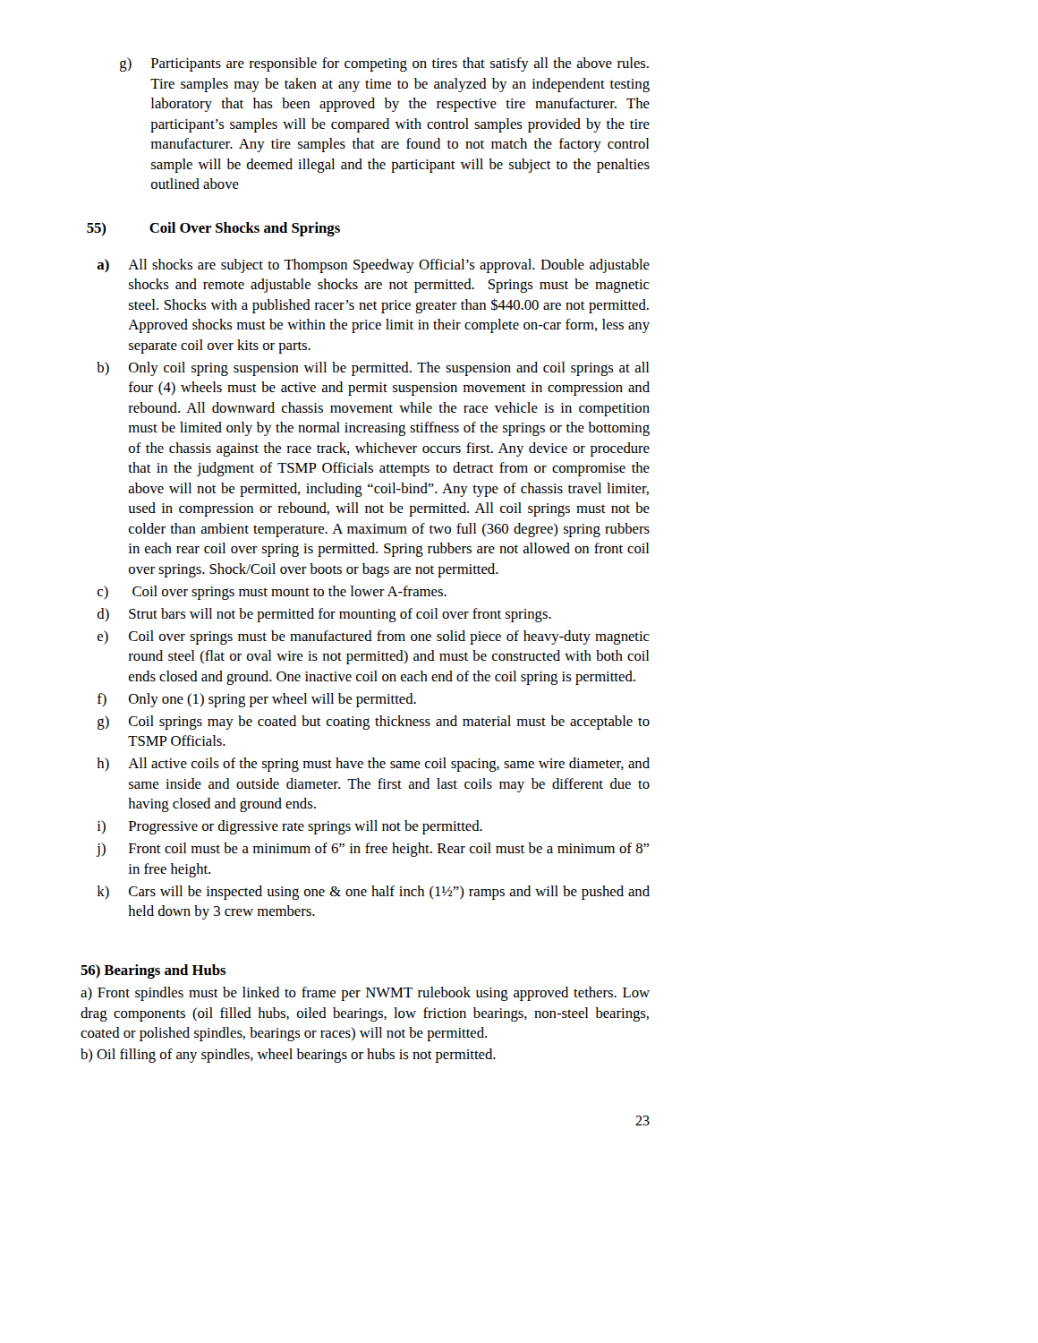g) Participants are responsible for competing on tires that satisfy all the above rules. Tire samples may be taken at any time to be analyzed by an independent testing laboratory that has been approved by the respective tire manufacturer. The participant’s samples will be compared with control samples provided by the tire manufacturer. Any tire samples that are found to not match the factory control sample will be deemed illegal and the participant will be subject to the penalties outlined above
55) Coil Over Shocks and Springs
a) All shocks are subject to Thompson Speedway Official’s approval. Double adjustable shocks and remote adjustable shocks are not permitted. Springs must be magnetic steel. Shocks with a published racer’s net price greater than $440.00 are not permitted. Approved shocks must be within the price limit in their complete on-car form, less any separate coil over kits or parts.
b) Only coil spring suspension will be permitted. The suspension and coil springs at all four (4) wheels must be active and permit suspension movement in compression and rebound. All downward chassis movement while the race vehicle is in competition must be limited only by the normal increasing stiffness of the springs or the bottoming of the chassis against the race track, whichever occurs first. Any device or procedure that in the judgment of TSMP Officials attempts to detract from or compromise the above will not be permitted, including “coil-bind”. Any type of chassis travel limiter, used in compression or rebound, will not be permitted. All coil springs must not be colder than ambient temperature. A maximum of two full (360 degree) spring rubbers in each rear coil over spring is permitted. Spring rubbers are not allowed on front coil over springs. Shock/Coil over boots or bags are not permitted.
c) Coil over springs must mount to the lower A-frames.
d) Strut bars will not be permitted for mounting of coil over front springs.
e) Coil over springs must be manufactured from one solid piece of heavy-duty magnetic round steel (flat or oval wire is not permitted) and must be constructed with both coil ends closed and ground. One inactive coil on each end of the coil spring is permitted.
f) Only one (1) spring per wheel will be permitted.
g) Coil springs may be coated but coating thickness and material must be acceptable to TSMP Officials.
h) All active coils of the spring must have the same coil spacing, same wire diameter, and same inside and outside diameter. The first and last coils may be different due to having closed and ground ends.
i) Progressive or digressive rate springs will not be permitted.
j) Front coil must be a minimum of 6” in free height. Rear coil must be a minimum of 8” in free height.
k) Cars will be inspected using one & one half inch (1½”) ramps and will be pushed and held down by 3 crew members.
56) Bearings and Hubs
a) Front spindles must be linked to frame per NWMT rulebook using approved tethers. Low drag components (oil filled hubs, oiled bearings, low friction bearings, non-steel bearings, coated or polished spindles, bearings or races) will not be permitted.
b) Oil filling of any spindles, wheel bearings or hubs is not permitted.
23